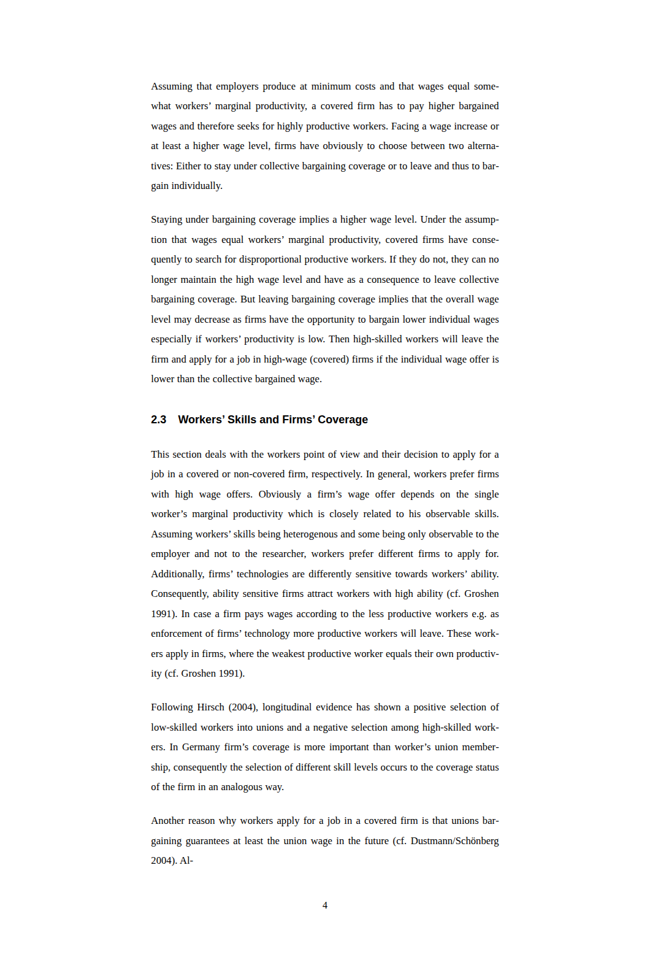Assuming that employers produce at minimum costs and that wages equal somewhat workers’ marginal productivity, a covered firm has to pay higher bargained wages and therefore seeks for highly productive workers. Facing a wage increase or at least a higher wage level, firms have obviously to choose between two alternatives: Either to stay under collective bargaining coverage or to leave and thus to bargain individually.
Staying under bargaining coverage implies a higher wage level. Under the assumption that wages equal workers’ marginal productivity, covered firms have consequently to search for disproportional productive workers. If they do not, they can no longer maintain the high wage level and have as a consequence to leave collective bargaining coverage. But leaving bargaining coverage implies that the overall wage level may decrease as firms have the opportunity to bargain lower individual wages especially if workers’ productivity is low. Then high-skilled workers will leave the firm and apply for a job in high-wage (covered) firms if the individual wage offer is lower than the collective bargained wage.
2.3 Workers’ Skills and Firms’ Coverage
This section deals with the workers point of view and their decision to apply for a job in a covered or non-covered firm, respectively. In general, workers prefer firms with high wage offers. Obviously a firm’s wage offer depends on the single worker’s marginal productivity which is closely related to his observable skills. Assuming workers’ skills being heterogenous and some being only observable to the employer and not to the researcher, workers prefer different firms to apply for. Additionally, firms’ technologies are differently sensitive towards workers’ ability. Consequently, ability sensitive firms attract workers with high ability (cf. Groshen 1991). In case a firm pays wages according to the less productive workers e.g. as enforcement of firms’ technology more productive workers will leave. These workers apply in firms, where the weakest productive worker equals their own productivity (cf. Groshen 1991).
Following Hirsch (2004), longitudinal evidence has shown a positive selection of low-skilled workers into unions and a negative selection among high-skilled workers. In Germany firm’s coverage is more important than worker’s union membership, consequently the selection of different skill levels occurs to the coverage status of the firm in an analogous way.
Another reason why workers apply for a job in a covered firm is that unions bargaining guarantees at least the union wage in the future (cf. Dustmann/Schönberg 2004). Al-
4